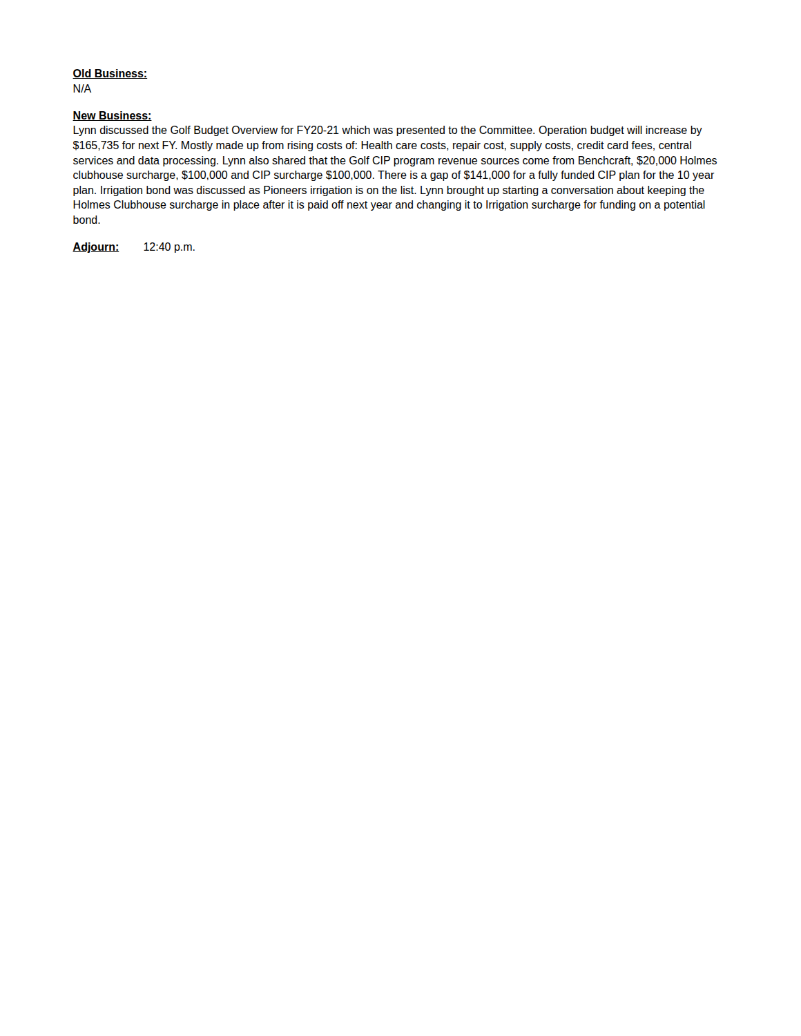Old Business:
N/A
New Business:
Lynn discussed the Golf Budget Overview for FY20-21 which was presented to the Committee. Operation budget will increase by $165,735 for next FY. Mostly made up from rising costs of: Health care costs, repair cost, supply costs, credit card fees, central services and data processing. Lynn also shared that the Golf CIP program revenue sources come from Benchcraft, $20,000 Holmes clubhouse surcharge, $100,000 and CIP surcharge $100,000. There is a gap of $141,000 for a fully funded CIP plan for the 10 year plan. Irrigation bond was discussed as Pioneers irrigation is on the list. Lynn brought up starting a conversation about keeping the Holmes Clubhouse surcharge in place after it is paid off next year and changing it to Irrigation surcharge for funding on a potential bond.
Adjourn: 12:40 p.m.